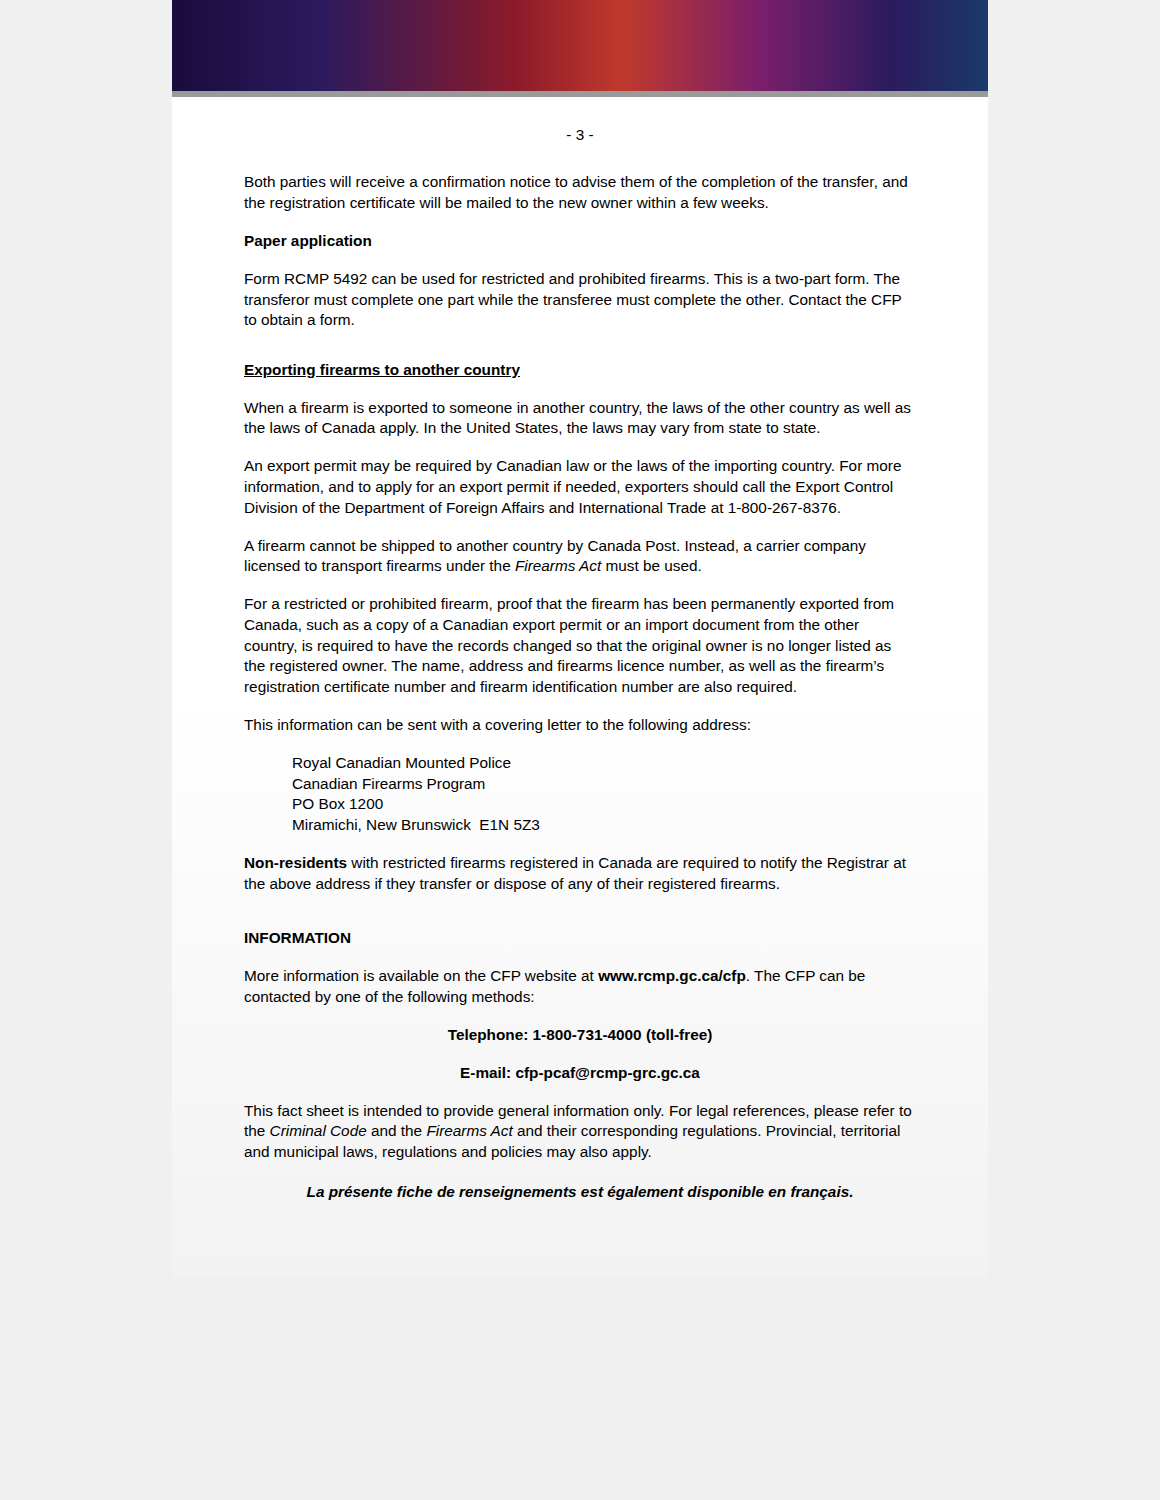- 3 -
Both parties will receive a confirmation notice to advise them of the completion of the transfer, and the registration certificate will be mailed to the new owner within a few weeks.
Paper application
Form RCMP 5492 can be used for restricted and prohibited firearms. This is a two-part form. The transferor must complete one part while the transferee must complete the other. Contact the CFP to obtain a form.
Exporting firearms to another country
When a firearm is exported to someone in another country, the laws of the other country as well as the laws of Canada apply. In the United States, the laws may vary from state to state.
An export permit may be required by Canadian law or the laws of the importing country. For more information, and to apply for an export permit if needed, exporters should call the Export Control Division of the Department of Foreign Affairs and International Trade at 1-800-267-8376.
A firearm cannot be shipped to another country by Canada Post. Instead, a carrier company licensed to transport firearms under the Firearms Act must be used.
For a restricted or prohibited firearm, proof that the firearm has been permanently exported from Canada, such as a copy of a Canadian export permit or an import document from the other country, is required to have the records changed so that the original owner is no longer listed as the registered owner. The name, address and firearms licence number, as well as the firearm’s registration certificate number and firearm identification number are also required.
This information can be sent with a covering letter to the following address:
Royal Canadian Mounted Police
Canadian Firearms Program
PO Box 1200
Miramichi, New Brunswick E1N 5Z3
Non-residents with restricted firearms registered in Canada are required to notify the Registrar at the above address if they transfer or dispose of any of their registered firearms.
INFORMATION
More information is available on the CFP website at www.rcmp.gc.ca/cfp. The CFP can be contacted by one of the following methods:
Telephone: 1-800-731-4000 (toll-free)
E-mail: cfp-pcaf@rcmp-grc.gc.ca
This fact sheet is intended to provide general information only. For legal references, please refer to the Criminal Code and the Firearms Act and their corresponding regulations. Provincial, territorial and municipal laws, regulations and policies may also apply.
La présente fiche de renseignements est également disponible en français.